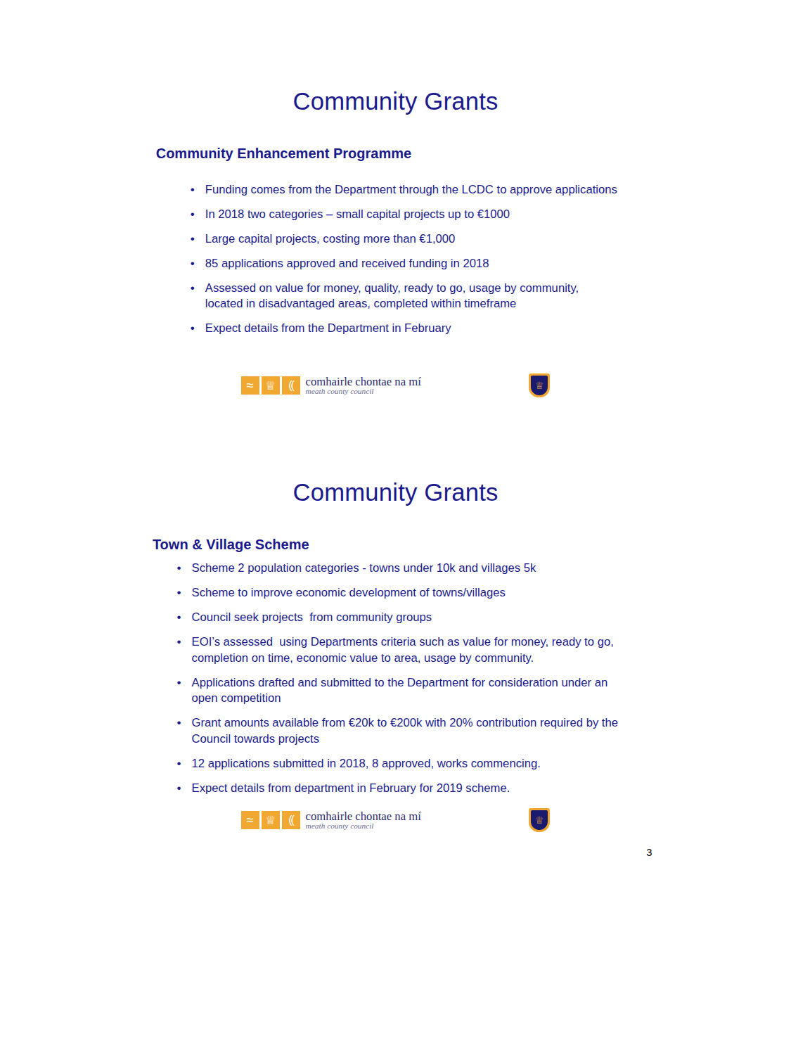Community Grants
Community Enhancement Programme
Funding comes from the Department through the LCDC to approve applications
In 2018 two categories – small capital projects up to €1000
Large capital projects, costing more than €1,000
85 applications approved and received funding in 2018
Assessed on value for money, quality, ready to go, usage by community, located in disadvantaged areas, completed within timeframe
Expect details from the Department in February
comhairle chontae na mí
meath county council
Community Grants
Town & Village Scheme
Scheme 2 population categories - towns under 10k and villages 5k
Scheme to improve economic development of towns/villages
Council seek projects from community groups
EOI’s assessed using Departments criteria such as value for money, ready to go, completion on time, economic value to area, usage by community.
Applications drafted and submitted to the Department for consideration under an open competition
Grant amounts available from €20k to €200k with 20% contribution required by the Council towards projects
12 applications submitted in 2018, 8 approved, works commencing.
Expect details from department in February for 2019 scheme.
comhairle chontae na mí
meath county council
3